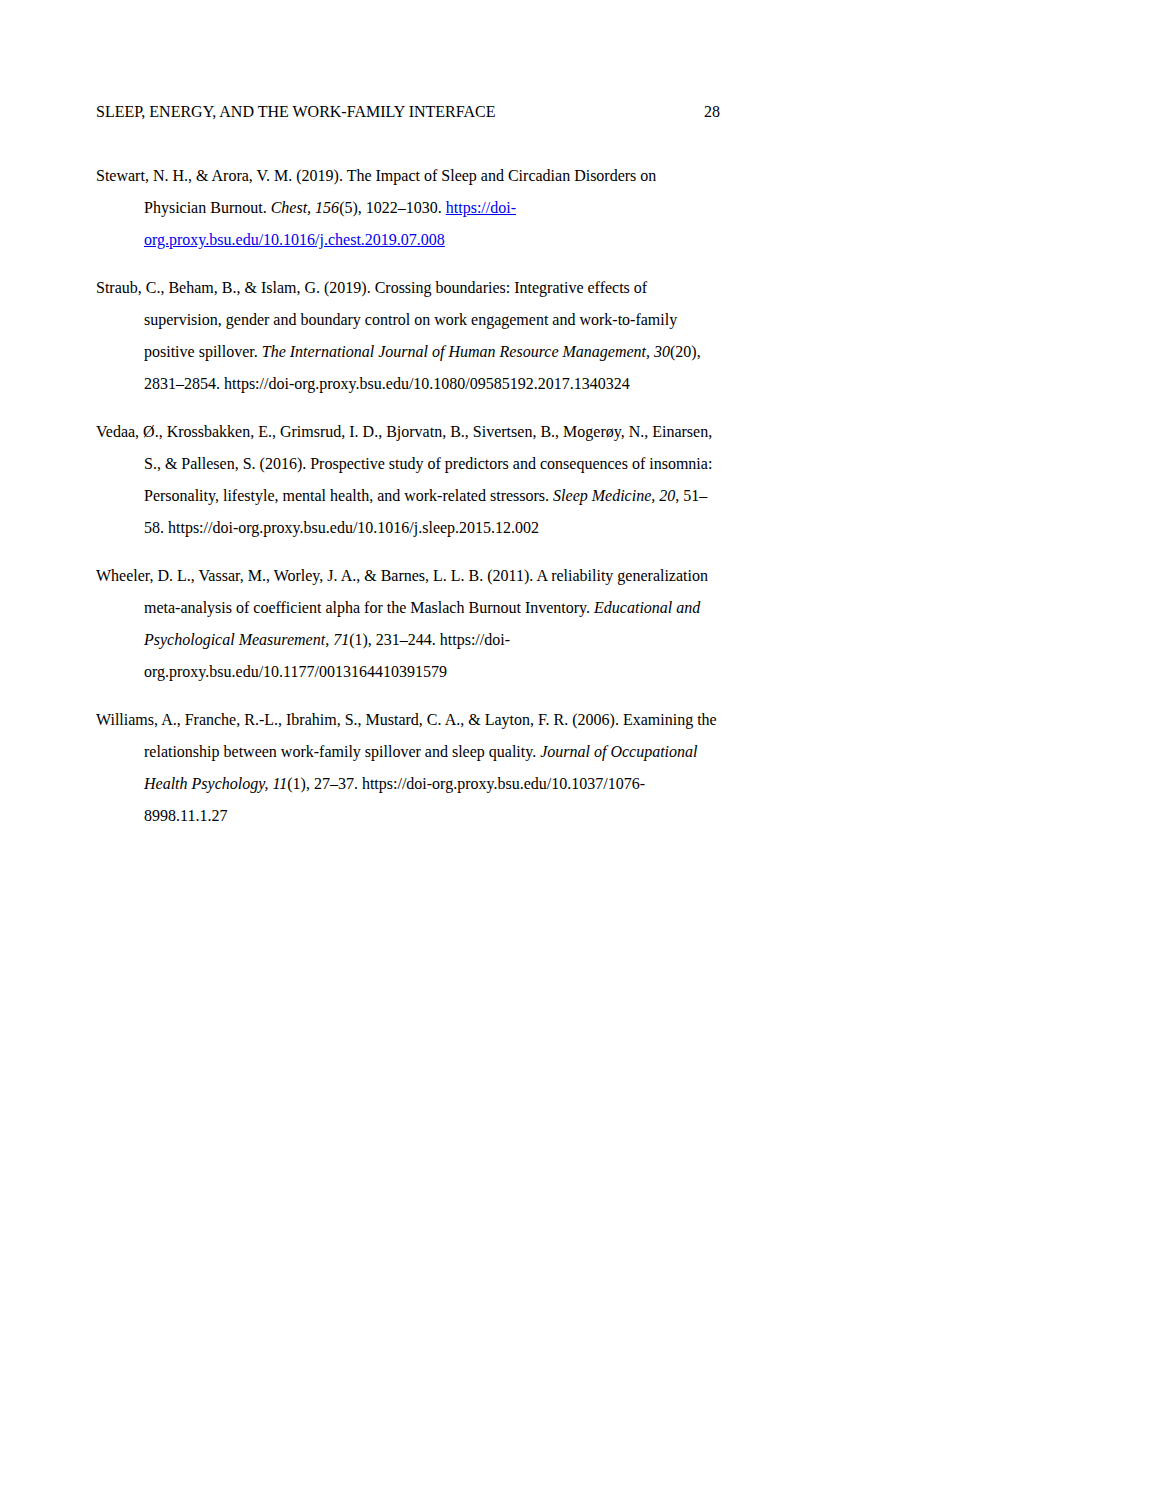Sleep, Energy, and the Work-Family Interface 28
Stewart, N. H., & Arora, V. M. (2019). The Impact of Sleep and Circadian Disorders on Physician Burnout. Chest, 156(5), 1022–1030. https://doi-org.proxy.bsu.edu/10.1016/j.chest.2019.07.008
Straub, C., Beham, B., & Islam, G. (2019). Crossing boundaries: Integrative effects of supervision, gender and boundary control on work engagement and work-to-family positive spillover. The International Journal of Human Resource Management, 30(20), 2831–2854. https://doi-org.proxy.bsu.edu/10.1080/09585192.2017.1340324
Vedaa, Ø., Krossbakken, E., Grimsrud, I. D., Bjorvatn, B., Sivertsen, B., Mogerøy, N., Einarsen, S., & Pallesen, S. (2016). Prospective study of predictors and consequences of insomnia: Personality, lifestyle, mental health, and work-related stressors. Sleep Medicine, 20, 51–58. https://doi-org.proxy.bsu.edu/10.1016/j.sleep.2015.12.002
Wheeler, D. L., Vassar, M., Worley, J. A., & Barnes, L. L. B. (2011). A reliability generalization meta-analysis of coefficient alpha for the Maslach Burnout Inventory. Educational and Psychological Measurement, 71(1), 231–244. https://doi-org.proxy.bsu.edu/10.1177/0013164410391579
Williams, A., Franche, R.-L., Ibrahim, S., Mustard, C. A., & Layton, F. R. (2006). Examining the relationship between work-family spillover and sleep quality. Journal of Occupational Health Psychology, 11(1), 27–37. https://doi-org.proxy.bsu.edu/10.1037/1076-8998.11.1.27